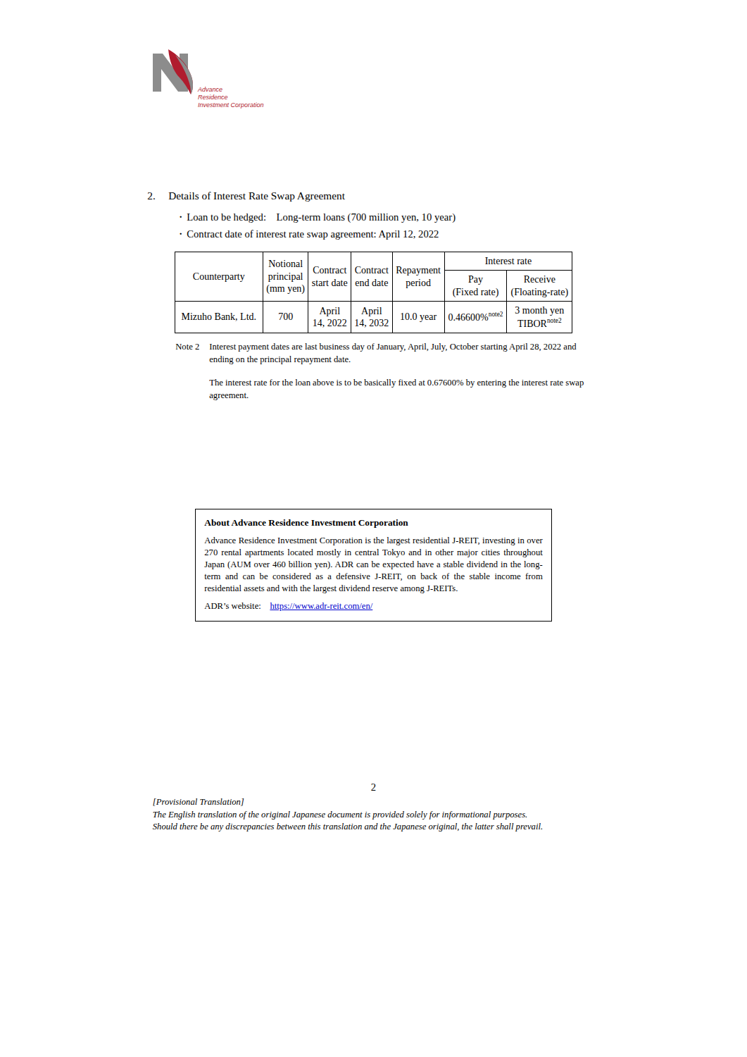Advance Residence Investment Corporation
2. Details of Interest Rate Swap Agreement
・Loan to be hedged: Long-term loans (700 million yen, 10 year)
・Contract date of interest rate swap agreement: April 12, 2022
| Counterparty | Notional principal (mm yen) | Contract start date | Contract end date | Repayment period | Interest rate |
| --- | --- | --- | --- | --- | --- |
| Pay (Fixed rate) | Receive (Floating-rate) |
| Mizuho Bank, Ltd. | 700 | April 14, 2022 | April 14, 2032 | 10.0 year | 0.46600% note2 | 3 month yen TIBOR note2 |
Note 2
Interest payment dates are last business day of January, April, July, October starting April 28, 2022 and ending on the principal repayment date.
The interest rate for the loan above is to be basically fixed at 0.67600% by entering the interest rate swap agreement.
About Advance Residence Investment Corporation
Advance Residence Investment Corporation is the largest residential J-REIT, investing in over 270 rental apartments located mostly in central Tokyo and in other major cities throughout Japan (AUM over 460 billion yen). ADR can be expected have a stable dividend in the long-term and can be considered as a defensive J-REIT, on back of the stable income from residential assets and with the largest dividend reserve among J-REITs.
ADR’s website: https://www.adr-reit.com/en/
2
[Provisional Translation]
The English translation of the original Japanese document is provided solely for informational purposes.
Should there be any discrepancies between this translation and the Japanese original, the latter shall prevail.